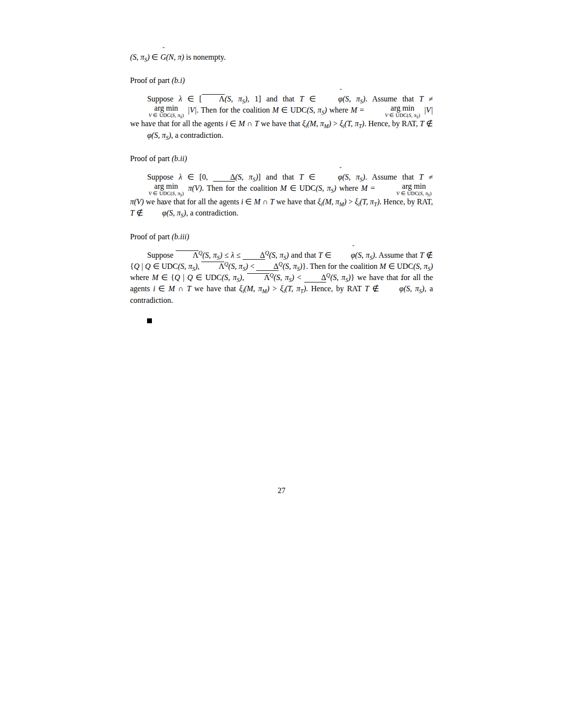(S, πS) ∈ G(N, π) is nonempty.
Proof of part (b.i)
Suppose λ ∈ [Λ(S, πS), 1] and that T ∈ φ(S, πS). Assume that T ≠ arg min V ∈ UDC(S, πS) |V|. Then for the coalition M ∈ UDC(S, πS) where M = arg min V ∈ UDC(S, πS) |V| we have that for all the agents i ∈ M ∩ T we have that ξi(M, πM) > ξi(T, πT). Hence, by RAT, T ∉ φ(S, πS), a contradiction.
Proof of part (b.ii)
Suppose λ ∈ [0, Δ(S, πS)] and that T ∈ φ(S, πS). Assume that T ≠ arg min V ∈ UDC(S, πS) π(V). Then for the coalition M ∈ UDC(S, πS) where M = arg min V ∈ UDC(S, πS) π(V) we have that for all the agents i ∈ M ∩ T we have that ξi(M, πM) > ξi(T, πT). Hence, by RAT, T ∉ φ(S, πS), a contradiction.
Proof of part (b.iii)
Suppose ΛQ(S, πS) ≤ λ ≤ ΔQ(S, πS) and that T ∈ φ(S, πS). Assume that T ∉ {Q | Q ∈ UDC(S, πS), ΛQ(S, πS) < ΔQ(S, πS)}. Then for the coalition M ∈ UDC(S, πS) where M ∈ {Q | Q ∈ UDC(S, πS), ΛQ(S, πS) < ΔQ(S, πS)} we have that for all the agents i ∈ M ∩ T we have that ξi(M, πM) > ξi(T, πT). Hence, by RAT T ∉ φ(S, πS), a contradiction.
27